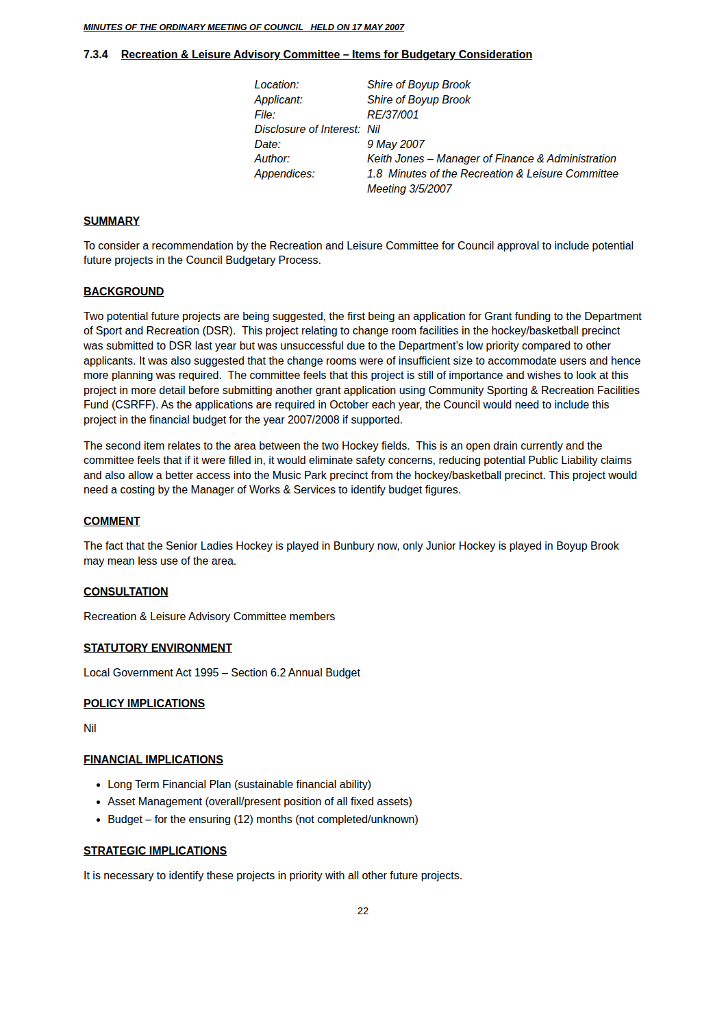MINUTES OF THE ORDINARY MEETING OF COUNCIL HELD ON 17 MAY 2007
7.3.4 Recreation & Leisure Advisory Committee – Items for Budgetary Consideration
| Location: | Shire of Boyup Brook |
| Applicant: | Shire of Boyup Brook |
| File: | RE/37/001 |
| Disclosure of Interest: | Nil |
| Date: | 9 May 2007 |
| Author: | Keith Jones – Manager of Finance & Administration |
| Appendices: | 1.8 Minutes of the Recreation & Leisure Committee Meeting 3/5/2007 |
SUMMARY
To consider a recommendation by the Recreation and Leisure Committee for Council approval to include potential future projects in the Council Budgetary Process.
BACKGROUND
Two potential future projects are being suggested, the first being an application for Grant funding to the Department of Sport and Recreation (DSR). This project relating to change room facilities in the hockey/basketball precinct was submitted to DSR last year but was unsuccessful due to the Department’s low priority compared to other applicants. It was also suggested that the change rooms were of insufficient size to accommodate users and hence more planning was required. The committee feels that this project is still of importance and wishes to look at this project in more detail before submitting another grant application using Community Sporting & Recreation Facilities Fund (CSRFF). As the applications are required in October each year, the Council would need to include this project in the financial budget for the year 2007/2008 if supported.
The second item relates to the area between the two Hockey fields. This is an open drain currently and the committee feels that if it were filled in, it would eliminate safety concerns, reducing potential Public Liability claims and also allow a better access into the Music Park precinct from the hockey/basketball precinct. This project would need a costing by the Manager of Works & Services to identify budget figures.
COMMENT
The fact that the Senior Ladies Hockey is played in Bunbury now, only Junior Hockey is played in Boyup Brook may mean less use of the area.
CONSULTATION
Recreation & Leisure Advisory Committee members
STATUTORY ENVIRONMENT
Local Government Act 1995 – Section 6.2 Annual Budget
POLICY IMPLICATIONS
Nil
FINANCIAL IMPLICATIONS
Long Term Financial Plan (sustainable financial ability)
Asset Management (overall/present position of all fixed assets)
Budget – for the ensuring (12) months (not completed/unknown)
STRATEGIC IMPLICATIONS
It is necessary to identify these projects in priority with all other future projects.
22